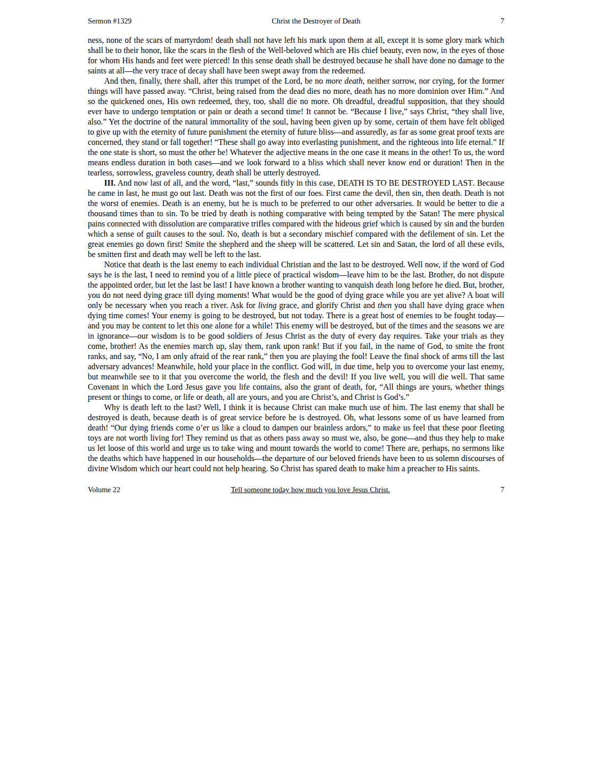Sermon #1329 Christ the Destroyer of Death 7
ness, none of the scars of martyrdom! death shall not have left his mark upon them at all, except it is some glory mark which shall be to their honor, like the scars in the flesh of the Well-beloved which are His chief beauty, even now, in the eyes of those for whom His hands and feet were pierced! In this sense death shall be destroyed because he shall have done no damage to the saints at all—the very trace of decay shall have been swept away from the redeemed.
And then, finally, there shall, after this trumpet of the Lord, be no more death, neither sorrow, nor crying, for the former things will have passed away. “Christ, being raised from the dead dies no more, death has no more dominion over Him.” And so the quickened ones, His own redeemed, they, too, shall die no more. Oh dreadful, dreadful supposition, that they should ever have to undergo temptation or pain or death a second time! It cannot be. “Because I live,” says Christ, “they shall live, also.” Yet the doctrine of the natural immortality of the soul, having been given up by some, certain of them have felt obliged to give up with the eternity of future punishment the eternity of future bliss—and assuredly, as far as some great proof texts are concerned, they stand or fall together! “These shall go away into everlasting punishment, and the righteous into life eternal.” If the one state is short, so must the other be! Whatever the adjective means in the one case it means in the other! To us, the word means endless duration in both cases—and we look forward to a bliss which shall never know end or duration! Then in the tearless, sorrowless, graveless country, death shall be utterly destroyed.
III. And now last of all, and the word, “last,” sounds fitly in this case, DEATH IS TO BE DESTROYED LAST. Because he came in last, he must go out last. Death was not the first of our foes. First came the devil, then sin, then death. Death is not the worst of enemies. Death is an enemy, but he is much to be preferred to our other adversaries. It would be better to die a thousand times than to sin. To be tried by death is nothing comparative with being tempted by the Satan! The mere physical pains connected with dissolution are comparative trifles compared with the hideous grief which is caused by sin and the burden which a sense of guilt causes to the soul. No, death is but a secondary mischief compared with the defilement of sin. Let the great enemies go down first! Smite the shepherd and the sheep will be scattered. Let sin and Satan, the lord of all these evils, be smitten first and death may well be left to the last.
Notice that death is the last enemy to each individual Christian and the last to be destroyed. Well now, if the word of God says he is the last, I need to remind you of a little piece of practical wisdom—leave him to be the last. Brother, do not dispute the appointed order, but let the last be last! I have known a brother wanting to vanquish death long before he died. But, brother, you do not need dying grace till dying moments! What would be the good of dying grace while you are yet alive? A boat will only be necessary when you reach a river. Ask for living grace, and glorify Christ and then you shall have dying grace when dying time comes! Your enemy is going to be destroyed, but not today. There is a great host of enemies to be fought today—and you may be content to let this one alone for a while! This enemy will be destroyed, but of the times and the seasons we are in ignorance—our wisdom is to be good soldiers of Jesus Christ as the duty of every day requires. Take your trials as they come, brother! As the enemies march up, slay them, rank upon rank! But if you fail, in the name of God, to smite the front ranks, and say, “No, I am only afraid of the rear rank,” then you are playing the fool! Leave the final shock of arms till the last adversary advances! Meanwhile, hold your place in the conflict. God will, in due time, help you to overcome your last enemy, but meanwhile see to it that you overcome the world, the flesh and the devil! If you live well, you will die well. That same Covenant in which the Lord Jesus gave you life contains, also the grant of death, for, “All things are yours, whether things present or things to come, or life or death, all are yours, and you are Christ’s, and Christ is God’s.”
Why is death left to the last? Well, I think it is because Christ can make much use of him. The last enemy that shall be destroyed is death, because death is of great service before he is destroyed. Oh, what lessons some of us have learned from death! “Our dying friends come o’er us like a cloud to dampen our brainless ardors,” to make us feel that these poor fleeting toys are not worth living for! They remind us that as others pass away so must we, also, be gone—and thus they help to make us let loose of this world and urge us to take wing and mount towards the world to come! There are, perhaps, no sermons like the deaths which have happened in our households—the departure of our beloved friends have been to us solemn discourses of divine Wisdom which our heart could not help hearing. So Christ has spared death to make him a preacher to His saints.
Volume 22 Tell someone today how much you love Jesus Christ. 7